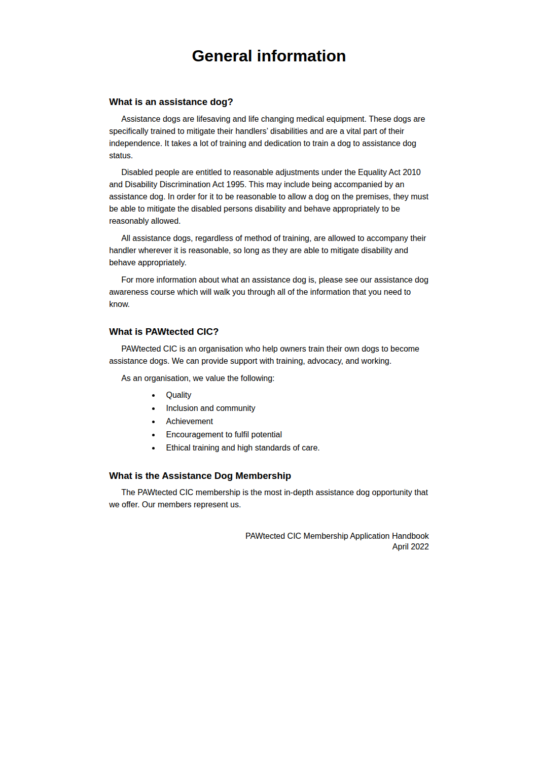General information
What is an assistance dog?
Assistance dogs are lifesaving and life changing medical equipment. These dogs are specifically trained to mitigate their handlers’ disabilities and are a vital part of their independence. It takes a lot of training and dedication to train a dog to assistance dog status.
Disabled people are entitled to reasonable adjustments under the Equality Act 2010 and Disability Discrimination Act 1995. This may include being accompanied by an assistance dog. In order for it to be reasonable to allow a dog on the premises, they must be able to mitigate the disabled persons disability and behave appropriately to be reasonably allowed.
All assistance dogs, regardless of method of training, are allowed to accompany their handler wherever it is reasonable, so long as they are able to mitigate disability and behave appropriately.
For more information about what an assistance dog is, please see our assistance dog awareness course which will walk you through all of the information that you need to know.
What is PAWtected CIC?
PAWtected CIC is an organisation who help owners train their own dogs to become assistance dogs. We can provide support with training, advocacy, and working.
As an organisation, we value the following:
Quality
Inclusion and community
Achievement
Encouragement to fulfil potential
Ethical training and high standards of care.
What is the Assistance Dog Membership
The PAWtected CIC membership is the most in-depth assistance dog opportunity that we offer. Our members represent us.
PAWtected CIC Membership Application Handbook
April 2022